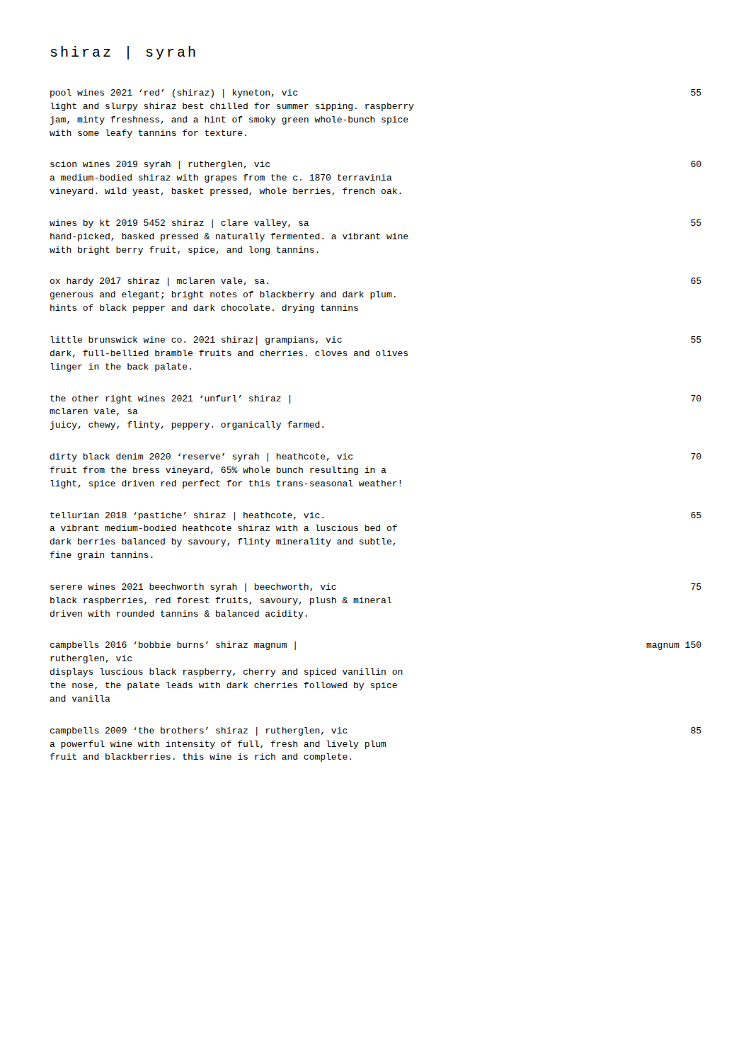shiraz | syrah
55
pool wines 2021 ‘red’ (shiraz) | kyneton, vic
light and slurpy shiraz best chilled for summer sipping. raspberry
jam, minty freshness, and a hint of smoky green whole-bunch spice
with some leafy tannins for texture.
60
scion wines 2019 syrah | rutherglen, vic
a medium-bodied shiraz with grapes from the c. 1870 terravinia
vineyard. wild yeast, basket pressed, whole berries, french oak.
55
wines by kt 2019 5452 shiraz | clare valley, sa
hand-picked, basked pressed & naturally fermented. a vibrant wine
with bright berry fruit, spice, and long tannins.
65
ox hardy 2017 shiraz | mclaren vale, sa.
generous and elegant; bright notes of blackberry and dark plum.
hints of black pepper and dark chocolate. drying tannins
55
little brunswick wine co. 2021 shiraz| grampians, vic
dark, full-bellied bramble fruits and cherries. cloves and olives
linger in the back palate.
70
the other right wines 2021 ‘unfurl’ shiraz |
mclaren vale, sa
juicy, chewy, flinty, peppery. organically farmed.
70
dirty black denim 2020 ‘reserve’ syrah | heathcote, vic
fruit from the bress vineyard, 65% whole bunch resulting in a
light, spice driven red perfect for this trans-seasonal weather!
65
tellurian 2018 ‘pastiche’ shiraz | heathcote, vic.
a vibrant medium-bodied heathcote shiraz with a luscious bed of
dark berries balanced by savoury, flinty minerality and subtle,
fine grain tannins.
75
serere wines 2021 beechworth syrah | beechworth, vic
black raspberries, red forest fruits, savoury, plush & mineral
driven with rounded tannins & balanced acidity.
magnum 150
campbells 2016 ‘bobbie burns’ shiraz magnum |
rutherglen, vic
displays luscious black raspberry, cherry and spiced vanillin on
the nose, the palate leads with dark cherries followed by spice
and vanilla
85
campbells 2009 ‘the brothers’ shiraz | rutherglen, vic
a powerful wine with intensity of full, fresh and lively plum
fruit and blackberries. this wine is rich and complete.